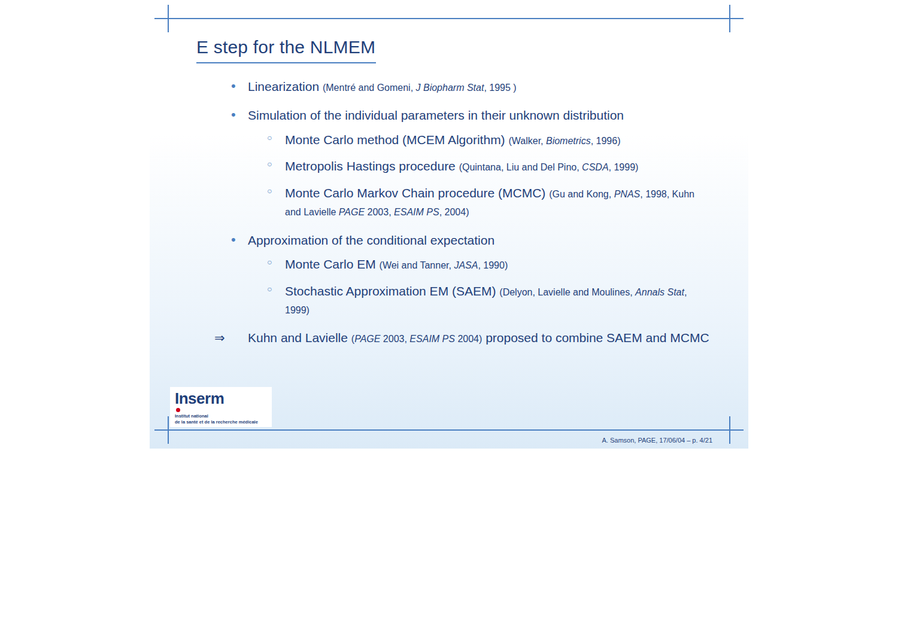E step for the NLMEM
Linearization (Mentré and Gomeni, J Biopharm Stat, 1995 )
Simulation of the individual parameters in their unknown distribution
Monte Carlo method (MCEM Algorithm) (Walker, Biometrics, 1996)
Metropolis Hastings procedure (Quintana, Liu and Del Pino, CSDA, 1999)
Monte Carlo Markov Chain procedure (MCMC) (Gu and Kong, PNAS, 1998, Kuhn and Lavielle PAGE 2003, ESAIM PS, 2004)
Approximation of the conditional expectation
Monte Carlo EM (Wei and Tanner, JASA, 1990)
Stochastic Approximation EM (SAEM) (Delyon, Lavielle and Moulines, Annals Stat, 1999)
⇒ Kuhn and Lavielle (PAGE 2003, ESAIM PS 2004) proposed to combine SAEM and MCMC
Inserm
Institut national
de la santé et de la recherche médicale
A. Samson, PAGE, 17/06/04 – p. 4/21